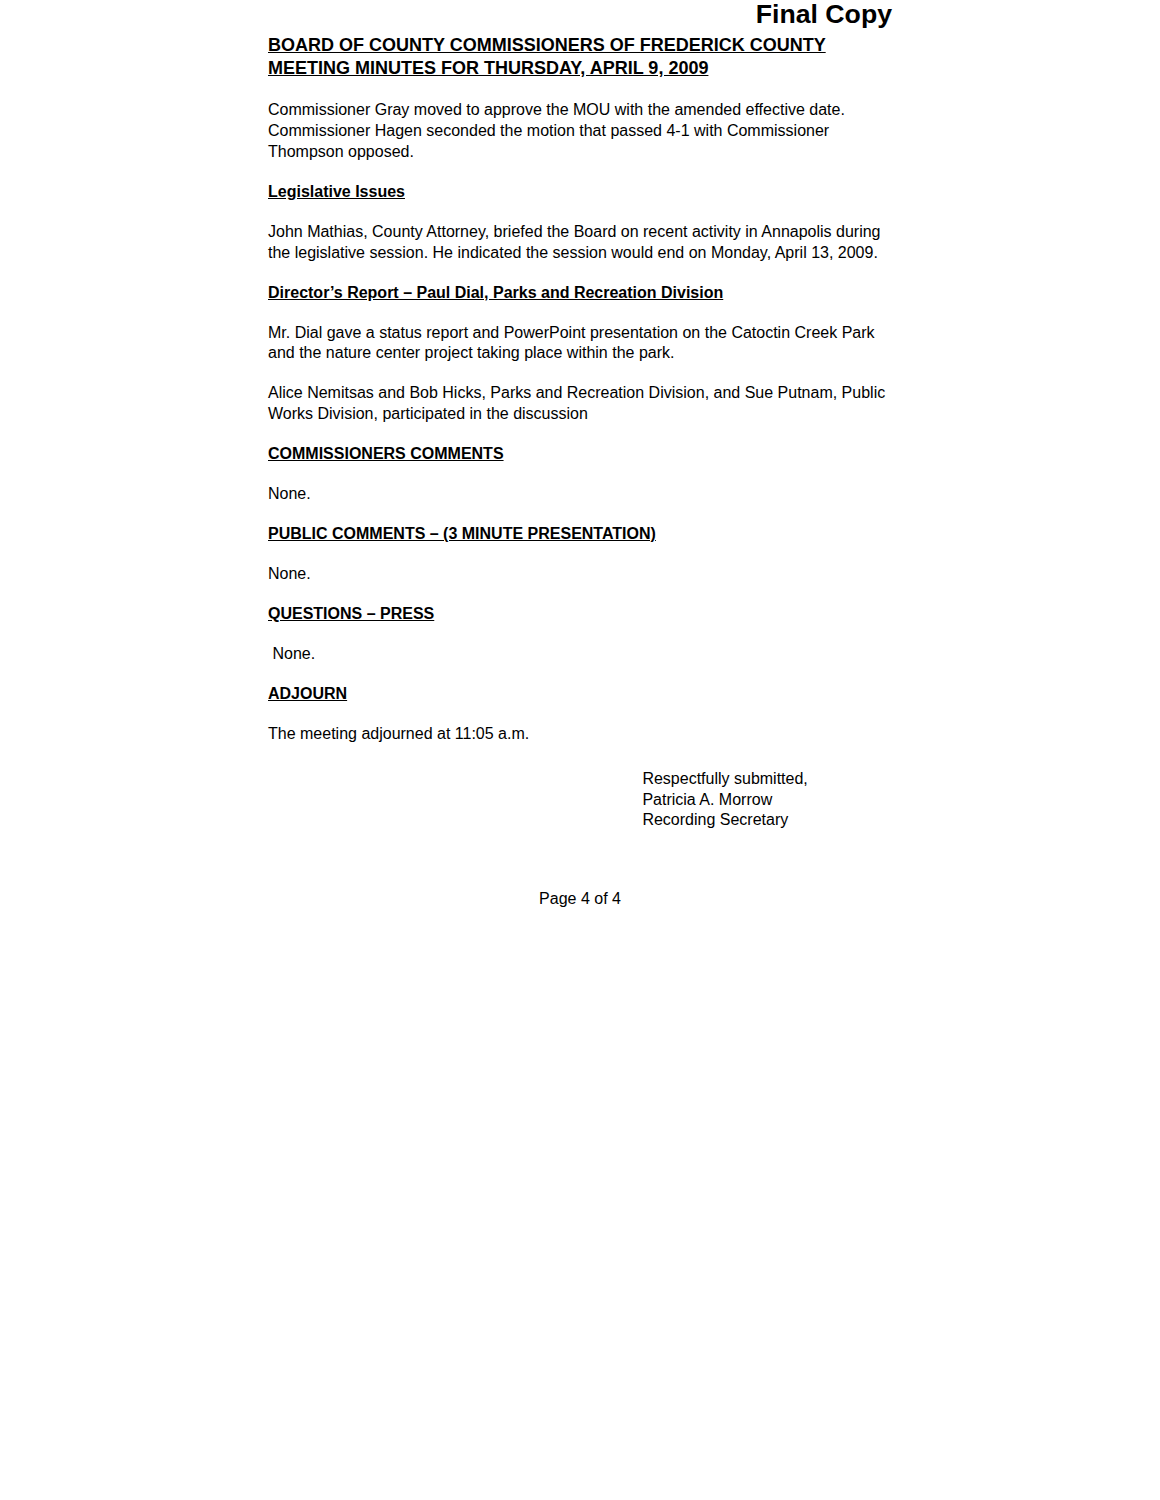Final Copy
BOARD OF COUNTY COMMISSIONERS OF FREDERICK COUNTY
MEETING MINUTES FOR THURSDAY, APRIL 9, 2009
Commissioner Gray moved to approve the MOU with the amended effective date. Commissioner Hagen seconded the motion that passed 4-1 with Commissioner Thompson opposed.
Legislative Issues
John Mathias, County Attorney, briefed the Board on recent activity in Annapolis during the legislative session. He indicated the session would end on Monday, April 13, 2009.
Director’s Report – Paul Dial, Parks and Recreation Division
Mr. Dial gave a status report and PowerPoint presentation on the Catoctin Creek Park and the nature center project taking place within the park.
Alice Nemitsas and Bob Hicks, Parks and Recreation Division, and Sue Putnam, Public Works Division, participated in the discussion
COMMISSIONERS COMMENTS
None.
PUBLIC COMMENTS – (3 MINUTE PRESENTATION)
None.
QUESTIONS – PRESS
None.
ADJOURN
The meeting adjourned at 11:05 a.m.
Respectfully submitted,
Patricia A. Morrow
Recording Secretary
Page 4 of 4